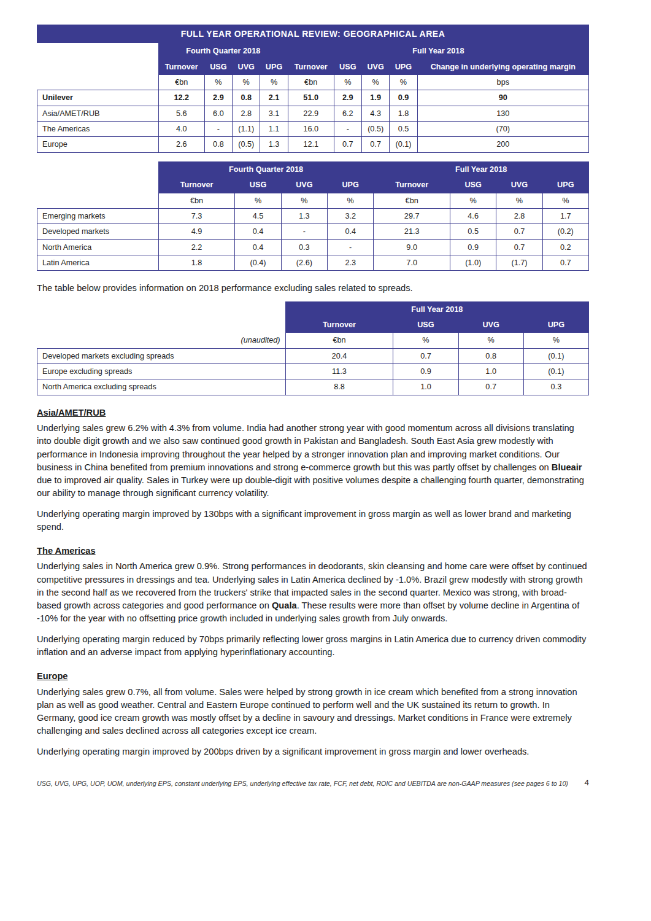FULL YEAR OPERATIONAL REVIEW: GEOGRAPHICAL AREA
| | Fourth Quarter 2018 | Full Year 2018 |
| --- | --- | --- |
| Turnover | USG | UVG | UPG | Turnover | USG | UVG | UPG | Change in underlying operating margin |
| €bn | % | % | % | €bn | % | % | % | bps |
| Unilever | 12.2 | 2.9 | 0.8 | 2.1 | 51.0 | 2.9 | 1.9 | 0.9 | 90 |
| Asia/AMET/RUB | 5.6 | 6.0 | 2.8 | 3.1 | 22.9 | 6.2 | 4.3 | 1.8 | 130 |
| The Americas | 4.0 | - | (1.1) | 1.1 | 16.0 | - | (0.5) | 0.5 | (70) |
| Europe | 2.6 | 0.8 | (0.5) | 1.3 | 12.1 | 0.7 | 0.7 | (0.1) | 200 |
| | Fourth Quarter 2018 | Full Year 2018 |
| --- | --- | --- |
| Turnover | USG | UVG | UPG | Turnover | USG | UVG | UPG |
| €bn | % | % | % | €bn | % | % | % |
| Emerging markets | 7.3 | 4.5 | 1.3 | 3.2 | 29.7 | 4.6 | 2.8 | 1.7 |
| Developed markets | 4.9 | 0.4 | - | 0.4 | 21.3 | 0.5 | 0.7 | (0.2) |
| North America | 2.2 | 0.4 | 0.3 | - | 9.0 | 0.9 | 0.7 | 0.2 |
| Latin America | 1.8 | (0.4) | (2.6) | 2.3 | 7.0 | (1.0) | (1.7) | 0.7 |
The table below provides information on 2018 performance excluding sales related to spreads.
| | Full Year 2018 |
| --- | --- |
| Turnover | USG | UVG | UPG |
| (unaudited) | €bn | % | % | % |
| Developed markets excluding spreads | 20.4 | 0.7 | 0.8 | (0.1) |
| Europe excluding spreads | 11.3 | 0.9 | 1.0 | (0.1) |
| North America excluding spreads | 8.8 | 1.0 | 0.7 | 0.3 |
Asia/AMET/RUB
Underlying sales grew 6.2% with 4.3% from volume. India had another strong year with good momentum across all divisions translating into double digit growth and we also saw continued good growth in Pakistan and Bangladesh. South East Asia grew modestly with performance in Indonesia improving throughout the year helped by a stronger innovation plan and improving market conditions. Our business in China benefited from premium innovations and strong e-commerce growth but this was partly offset by challenges on Blueair due to improved air quality. Sales in Turkey were up double-digit with positive volumes despite a challenging fourth quarter, demonstrating our ability to manage through significant currency volatility.
Underlying operating margin improved by 130bps with a significant improvement in gross margin as well as lower brand and marketing spend.
The Americas
Underlying sales in North America grew 0.9%. Strong performances in deodorants, skin cleansing and home care were offset by continued competitive pressures in dressings and tea. Underlying sales in Latin America declined by -1.0%. Brazil grew modestly with strong growth in the second half as we recovered from the truckers' strike that impacted sales in the second quarter. Mexico was strong, with broad-based growth across categories and good performance on Quala. These results were more than offset by volume decline in Argentina of -10% for the year with no offsetting price growth included in underlying sales growth from July onwards.
Underlying operating margin reduced by 70bps primarily reflecting lower gross margins in Latin America due to currency driven commodity inflation and an adverse impact from applying hyperinflationary accounting.
Europe
Underlying sales grew 0.7%, all from volume. Sales were helped by strong growth in ice cream which benefited from a strong innovation plan as well as good weather. Central and Eastern Europe continued to perform well and the UK sustained its return to growth. In Germany, good ice cream growth was mostly offset by a decline in savoury and dressings. Market conditions in France were extremely challenging and sales declined across all categories except ice cream.
Underlying operating margin improved by 200bps driven by a significant improvement in gross margin and lower overheads.
USG, UVG, UPG, UOP, UOM, underlying EPS, constant underlying EPS, underlying effective tax rate, FCF, net debt, ROIC and UEBITDA are non-GAAP measures (see pages 6 to 10) 4